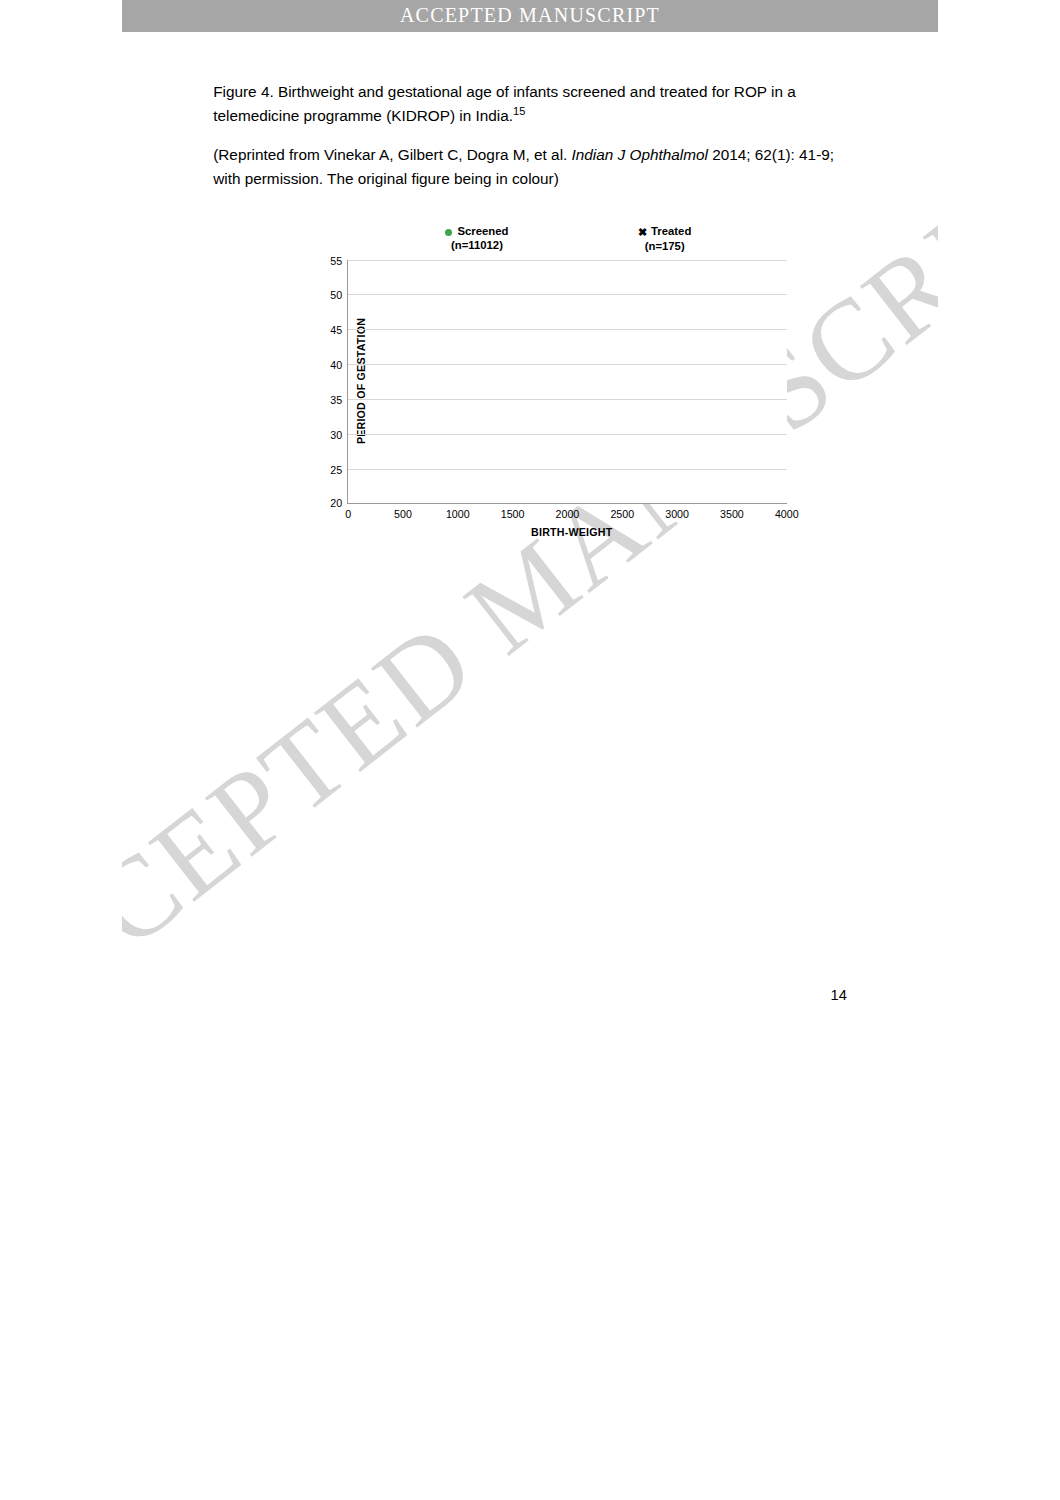ACCEPTED MANUSCRIPT
ACCEPTED MANUSCRIPT
Figure 4. Birthweight and gestational age of infants screened and treated for ROP in a telemedicine programme (KIDROP) in India.15
(Reprinted from Vinekar A, Gilbert C, Dogra M, et al. Indian J Ophthalmol 2014; 62(1): 41-9; with permission. The original figure being in colour)
Screened
(n=11012)
✖Treated
(n=175)
PERIOD OF GESTATION
55
50
45
40
35
30
25
20
0
500
1000
1500
2000
2500
3000
3500
4000
BIRTH-WEIGHT
14